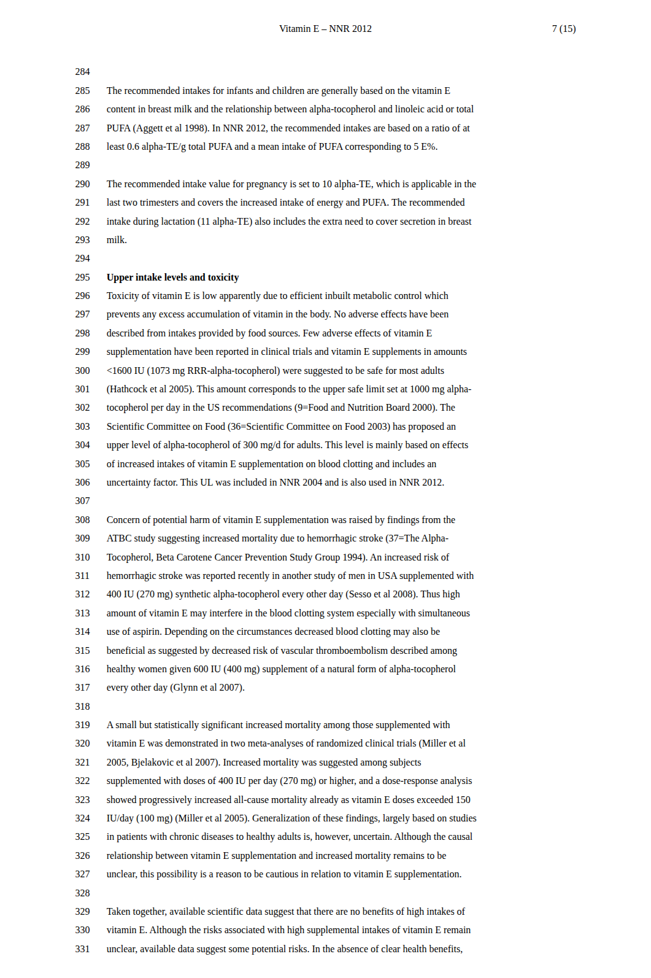Vitamin E – NNR 2012 7 (15)
The recommended intakes for infants and children are generally based on the vitamin E
content in breast milk and the relationship between alpha-tocopherol and linoleic acid or total
PUFA (Aggett et al 1998). In NNR 2012, the recommended intakes are based on a ratio of at
least 0.6 alpha-TE/g total PUFA and a mean intake of PUFA corresponding to 5 E%.
The recommended intake value for pregnancy is set to 10 alpha-TE, which is applicable in the
last two trimesters and covers the increased intake of energy and PUFA. The recommended
intake during lactation (11 alpha-TE) also includes the extra need to cover secretion in breast
milk.
Upper intake levels and toxicity
Toxicity of vitamin E is low apparently due to efficient inbuilt metabolic control which
prevents any excess accumulation of vitamin in the body. No adverse effects have been
described from intakes provided by food sources. Few adverse effects of vitamin E
supplementation have been reported in clinical trials and vitamin E supplements in amounts
<1600 IU (1073 mg RRR-alpha-tocopherol) were suggested to be safe for most adults
(Hathcock et al 2005). This amount corresponds to the upper safe limit set at 1000 mg alpha-
tocopherol per day in the US recommendations (9=Food and Nutrition Board 2000). The
Scientific Committee on Food (36=Scientific Committee on Food 2003) has proposed an
upper level of alpha-tocopherol of 300 mg/d for adults. This level is mainly based on effects
of increased intakes of vitamin E supplementation on blood clotting and includes an
uncertainty factor. This UL was included in NNR 2004 and is also used in NNR 2012.
Concern of potential harm of vitamin E supplementation was raised by findings from the
ATBC study suggesting increased mortality due to hemorrhagic stroke (37=The Alpha-
Tocopherol, Beta Carotene Cancer Prevention Study Group 1994). An increased risk of
hemorrhagic stroke was reported recently in another study of men in USA supplemented with
400 IU (270 mg) synthetic alpha-tocopherol every other day (Sesso et al 2008). Thus high
amount of vitamin E may interfere in the blood clotting system especially with simultaneous
use of aspirin. Depending on the circumstances decreased blood clotting may also be
beneficial as suggested by decreased risk of vascular thromboembolism described among
healthy women given 600 IU (400 mg) supplement of a natural form of alpha-tocopherol
every other day (Glynn et al 2007).
A small but statistically significant increased mortality among those supplemented with
vitamin E was demonstrated in two meta-analyses of randomized clinical trials (Miller et al
2005, Bjelakovic et al 2007). Increased mortality was suggested among subjects
supplemented with doses of 400 IU per day (270 mg) or higher, and a dose-response analysis
showed progressively increased all-cause mortality already as vitamin E doses exceeded 150
IU/day (100 mg) (Miller et al 2005). Generalization of these findings, largely based on studies
in patients with chronic diseases to healthy adults is, however, uncertain. Although the causal
relationship between vitamin E supplementation and increased mortality remains to be
unclear, this possibility is a reason to be cautious in relation to vitamin E supplementation.
Taken together, available scientific data suggest that there are no benefits of high intakes of
vitamin E. Although the risks associated with high supplemental intakes of vitamin E remain
unclear, available data suggest some potential risks. In the absence of clear health benefits,